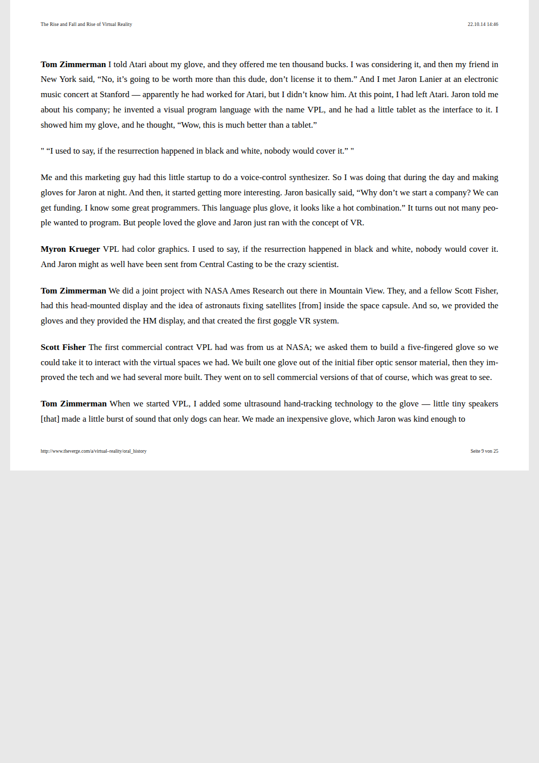The Rise and Fall and Rise of Virtual Reality
22.10.14 14:46
Tom Zimmerman I told Atari about my glove, and they offered me ten thousand bucks. I was considering it, and then my friend in New York said, “No, it’s going to be worth more than this dude, don’t license it to them.” And I met Jaron Lanier at an electronic music concert at Stanford — apparently he had worked for Atari, but I didn’t know him. At this point, I had left Atari. Jaron told me about his company; he invented a visual program language with the name VPL, and he had a little tablet as the interface to it. I showed him my glove, and he thought, “Wow, this is much better than a tablet.”
" “I used to say, if the resurrection happened in black and white, nobody would cover it.” "
Me and this marketing guy had this little startup to do a voice-control synthesizer. So I was doing that during the day and making gloves for Jaron at night. And then, it started getting more interesting. Jaron basically said, “Why don’t we start a company? We can get funding. I know some great programmers. This language plus glove, it looks like a hot combination.” It turns out not many people wanted to program. But people loved the glove and Jaron just ran with the concept of VR.
Myron Krueger VPL had color graphics. I used to say, if the resurrection happened in black and white, nobody would cover it. And Jaron might as well have been sent from Central Casting to be the crazy scientist.
Tom Zimmerman We did a joint project with NASA Ames Research out there in Mountain View. They, and a fellow Scott Fisher, had this head-mounted display and the idea of astronauts fixing satellites [from] inside the space capsule. And so, we provided the gloves and they provided the HM display, and that created the first goggle VR system.
Scott Fisher The first commercial contract VPL had was from us at NASA; we asked them to build a five-fingered glove so we could take it to interact with the virtual spaces we had. We built one glove out of the initial fiber optic sensor material, then they improved the tech and we had several more built. They went on to sell commercial versions of that of course, which was great to see.
Tom Zimmerman When we started VPL, I added some ultrasound hand-tracking technology to the glove — little tiny speakers [that] made a little burst of sound that only dogs can hear. We made an inexpensive glove, which Jaron was kind enough to
http://www.theverge.com/a/virtual–reality/oral_history
Seite 9 von 25